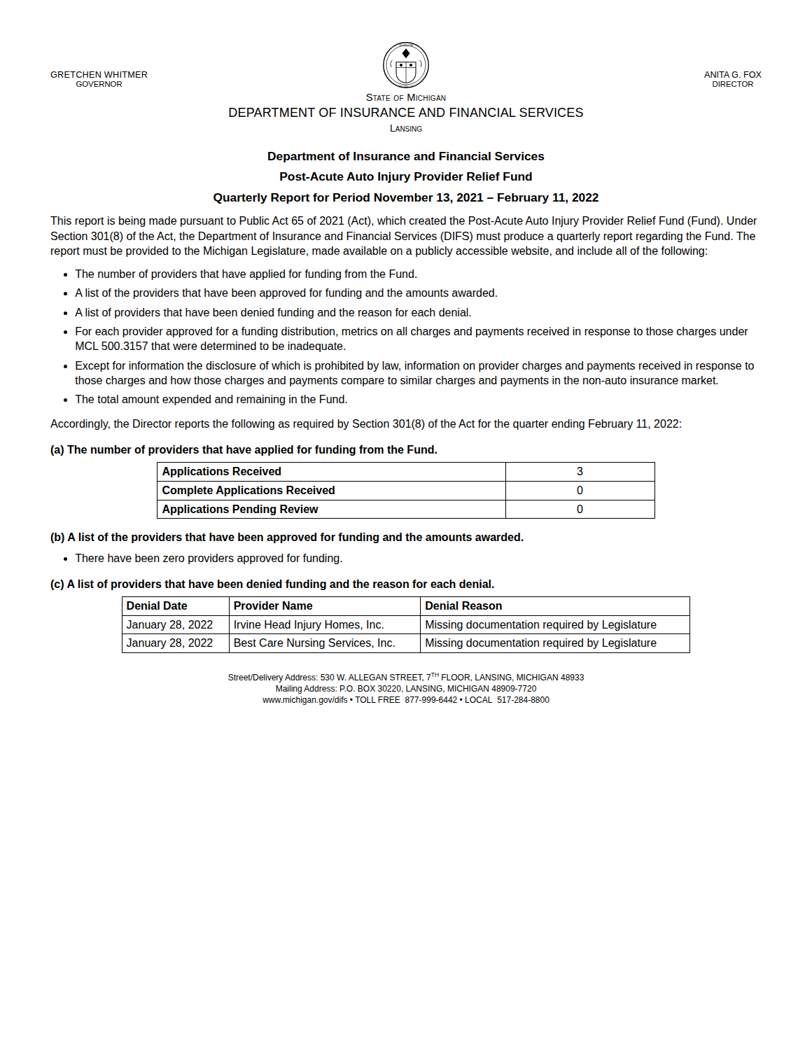GRETCHEN WHITMER
GOVERNOR
ANITA G. FOX
DIRECTOR
SIGILLUM MICHIGAN
State of Michigan
DEPARTMENT OF INSURANCE AND FINANCIAL SERVICES
Lansing
Department of Insurance and Financial Services
Post-Acute Auto Injury Provider Relief Fund
Quarterly Report for Period November 13, 2021 – February 11, 2022
This report is being made pursuant to Public Act 65 of 2021 (Act), which created the Post-Acute Auto Injury Provider Relief Fund (Fund). Under Section 301(8) of the Act, the Department of Insurance and Financial Services (DIFS) must produce a quarterly report regarding the Fund. The report must be provided to the Michigan Legislature, made available on a publicly accessible website, and include all of the following:
The number of providers that have applied for funding from the Fund.
A list of the providers that have been approved for funding and the amounts awarded.
A list of providers that have been denied funding and the reason for each denial.
For each provider approved for a funding distribution, metrics on all charges and payments received in response to those charges under MCL 500.3157 that were determined to be inadequate.
Except for information the disclosure of which is prohibited by law, information on provider charges and payments received in response to those charges and how those charges and payments compare to similar charges and payments in the non-auto insurance market.
The total amount expended and remaining in the Fund.
Accordingly, the Director reports the following as required by Section 301(8) of the Act for the quarter ending February 11, 2022:
(a) The number of providers that have applied for funding from the Fund.
| Applications Received | 3 |
| Complete Applications Received | 0 |
| Applications Pending Review | 0 |
(b) A list of the providers that have been approved for funding and the amounts awarded.
There have been zero providers approved for funding.
(c) A list of providers that have been denied funding and the reason for each denial.
| Denial Date | Provider Name | Denial Reason |
| --- | --- | --- |
| January 28, 2022 | Irvine Head Injury Homes, Inc. | Missing documentation required by Legislature |
| January 28, 2022 | Best Care Nursing Services, Inc. | Missing documentation required by Legislature |
Street/Delivery Address: 530 W. ALLEGAN STREET, 7TH FLOOR, LANSING, MICHIGAN 48933
Mailing Address: P.O. BOX 30220, LANSING, MICHIGAN 48909-7720
www.michigan.gov/difs • TOLL FREE 877-999-6442 • LOCAL 517-284-8800